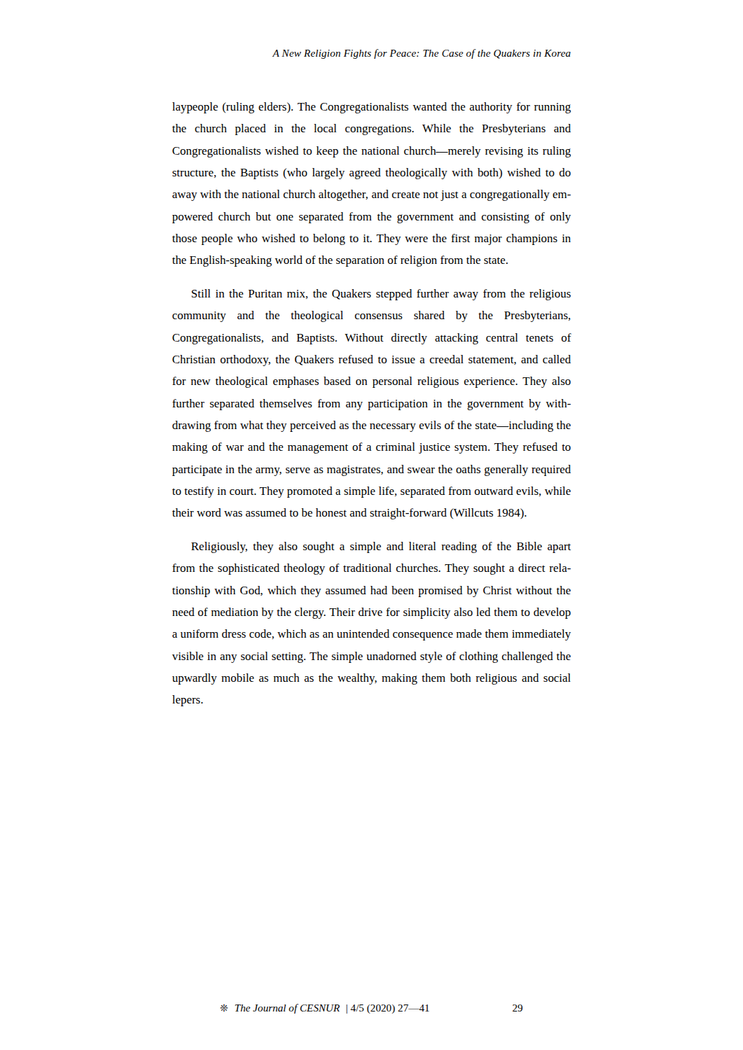A New Religion Fights for Peace: The Case of the Quakers in Korea
laypeople (ruling elders). The Congregationalists wanted the authority for running the church placed in the local congregations. While the Presbyterians and Congregationalists wished to keep the national church—merely revising its ruling structure, the Baptists (who largely agreed theologically with both) wished to do away with the national church altogether, and create not just a congregationally empowered church but one separated from the government and consisting of only those people who wished to belong to it. They were the first major champions in the English-speaking world of the separation of religion from the state.
Still in the Puritan mix, the Quakers stepped further away from the religious community and the theological consensus shared by the Presbyterians, Congregationalists, and Baptists. Without directly attacking central tenets of Christian orthodoxy, the Quakers refused to issue a creedal statement, and called for new theological emphases based on personal religious experience. They also further separated themselves from any participation in the government by withdrawing from what they perceived as the necessary evils of the state—including the making of war and the management of a criminal justice system. They refused to participate in the army, serve as magistrates, and swear the oaths generally required to testify in court. They promoted a simple life, separated from outward evils, while their word was assumed to be honest and straight-forward (Willcuts 1984).
Religiously, they also sought a simple and literal reading of the Bible apart from the sophisticated theology of traditional churches. They sought a direct relationship with God, which they assumed had been promised by Christ without the need of mediation by the clergy. Their drive for simplicity also led them to develop a uniform dress code, which as an unintended consequence made them immediately visible in any social setting. The simple unadorned style of clothing challenged the upwardly mobile as much as the wealthy, making them both religious and social lepers.
❊ The Journal of CESNUR | 4/5 (2020) 27—41 29